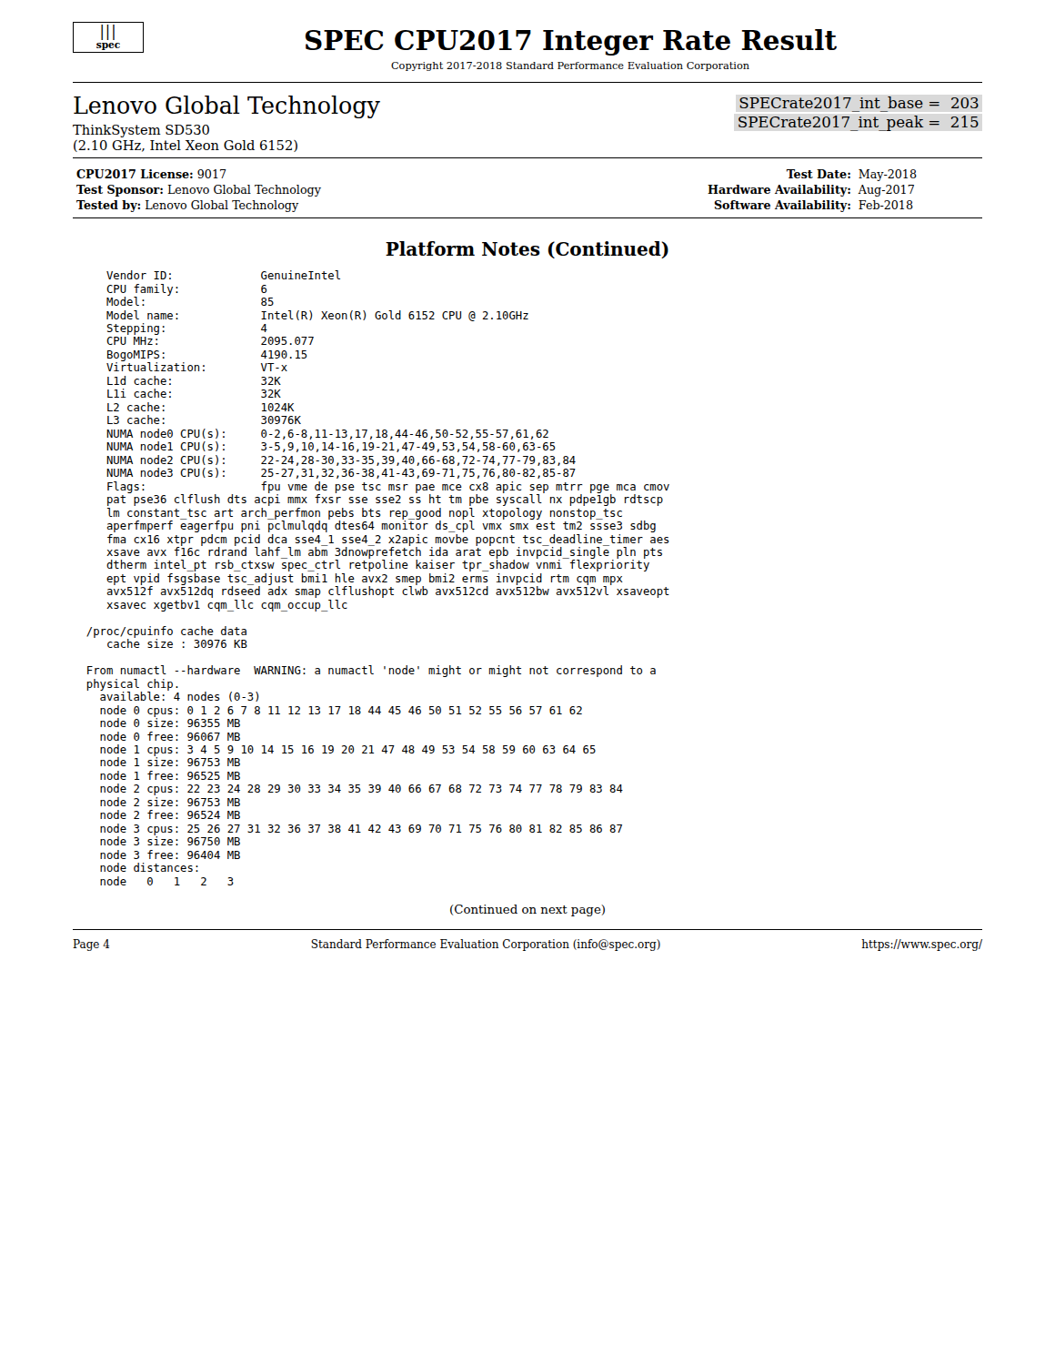|||
spec
SPEC CPU2017 Integer Rate Result
Copyright 2017-2018 Standard Performance Evaluation Corporation
Lenovo Global Technology
ThinkSystem SD530
(2.10 GHz, Intel Xeon Gold 6152)
SPECrate2017_int_base = 203
SPECrate2017_int_peak = 215
| CPU2017 License: 9017 | Test Date: | May-2018 |
| Test Sponsor: Lenovo Global Technology | Hardware Availability: | Aug-2017 |
| Tested by: Lenovo Global Technology | Software Availability: | Feb-2018 |
Platform Notes (Continued)
     Vendor ID:             GenuineIntel
     CPU family:            6
     Model:                 85
     Model name:            Intel(R) Xeon(R) Gold 6152 CPU @ 2.10GHz
     Stepping:              4
     CPU MHz:               2095.077
     BogoMIPS:              4190.15
     Virtualization:        VT-x
     L1d cache:             32K
     L1i cache:             32K
     L2 cache:              1024K
     L3 cache:              30976K
     NUMA node0 CPU(s):     0-2,6-8,11-13,17,18,44-46,50-52,55-57,61,62
     NUMA node1 CPU(s):     3-5,9,10,14-16,19-21,47-49,53,54,58-60,63-65
     NUMA node2 CPU(s):     22-24,28-30,33-35,39,40,66-68,72-74,77-79,83,84
     NUMA node3 CPU(s):     25-27,31,32,36-38,41-43,69-71,75,76,80-82,85-87
     Flags:                 fpu vme de pse tsc msr pae mce cx8 apic sep mtrr pge mca cmov
     pat pse36 clflush dts acpi mmx fxsr sse sse2 ss ht tm pbe syscall nx pdpe1gb rdtscp
     lm constant_tsc art arch_perfmon pebs bts rep_good nopl xtopology nonstop_tsc
     aperfmperf eagerfpu pni pclmulqdq dtes64 monitor ds_cpl vmx smx est tm2 ssse3 sdbg
     fma cx16 xtpr pdcm pcid dca sse4_1 sse4_2 x2apic movbe popcnt tsc_deadline_timer aes
     xsave avx f16c rdrand lahf_lm abm 3dnowprefetch ida arat epb invpcid_single pln pts
     dtherm intel_pt rsb_ctxsw spec_ctrl retpoline kaiser tpr_shadow vnmi flexpriority
     ept vpid fsgsbase tsc_adjust bmi1 hle avx2 smep bmi2 erms invpcid rtm cqm mpx
     avx512f avx512dq rdseed adx smap clflushopt clwb avx512cd avx512bw avx512vl xsaveopt
     xsavec xgetbv1 cqm_llc cqm_occup_llc

  /proc/cpuinfo cache data
     cache size : 30976 KB

  From numactl --hardware  WARNING: a numactl 'node' might or might not correspond to a
  physical chip.
    available: 4 nodes (0-3)
    node 0 cpus: 0 1 2 6 7 8 11 12 13 17 18 44 45 46 50 51 52 55 56 57 61 62
    node 0 size: 96355 MB
    node 0 free: 96067 MB
    node 1 cpus: 3 4 5 9 10 14 15 16 19 20 21 47 48 49 53 54 58 59 60 63 64 65
    node 1 size: 96753 MB
    node 1 free: 96525 MB
    node 2 cpus: 22 23 24 28 29 30 33 34 35 39 40 66 67 68 72 73 74 77 78 79 83 84
    node 2 size: 96753 MB
    node 2 free: 96524 MB
    node 3 cpus: 25 26 27 31 32 36 37 38 41 42 43 69 70 71 75 76 80 81 82 85 86 87
    node 3 size: 96750 MB
    node 3 free: 96404 MB
    node distances:
    node   0   1   2   3
(Continued on next page)
Page 4
Standard Performance Evaluation Corporation (info@spec.org)
https://www.spec.org/